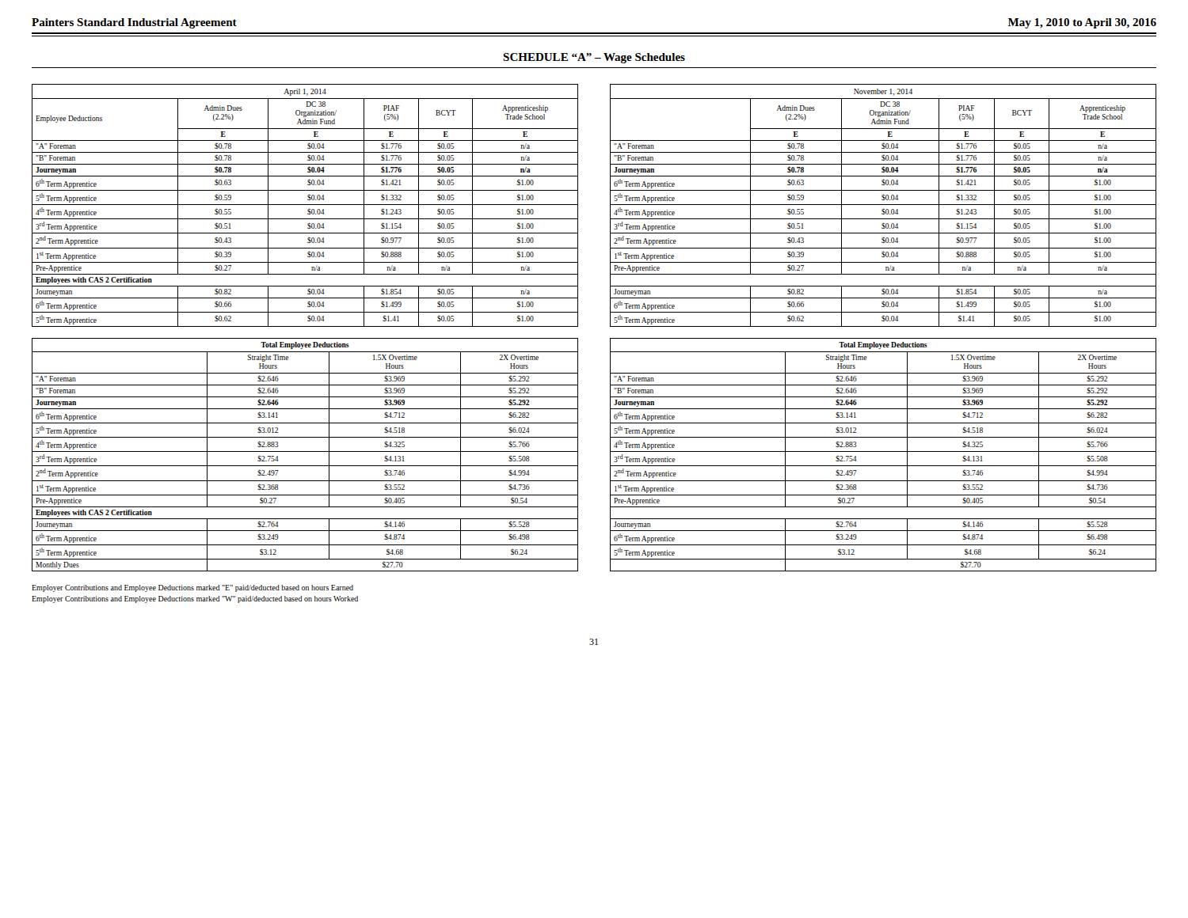Painters Standard Industrial Agreement May 1, 2010 to April 30, 2016
SCHEDULE “A” – Wage Schedules
April 1, 2014
| Employee Deductions | Admin Dues (2.2%) | DC 38 Organization/ Admin Fund | PIAF (5%) | BCYT | Apprenticeship Trade School |
| --- | --- | --- | --- | --- | --- |
| E | E | E | E | E |
| "A" Foreman | $0.78 | $0.04 | $1.776 | $0.05 | n/a |
| "B" Foreman | $0.78 | $0.04 | $1.776 | $0.05 | n/a |
| Journeyman | $0.78 | $0.04 | $1.776 | $0.05 | n/a |
| 6 th Term Apprentice | $0.63 | $0.04 | $1.421 | $0.05 | $1.00 |
| 5 th Term Apprentice | $0.59 | $0.04 | $1.332 | $0.05 | $1.00 |
| 4 th Term Apprentice | $0.55 | $0.04 | $1.243 | $0.05 | $1.00 |
| 3 rd Term Apprentice | $0.51 | $0.04 | $1.154 | $0.05 | $1.00 |
| 2 nd Term Apprentice | $0.43 | $0.04 | $0.977 | $0.05 | $1.00 |
| 1 st Term Apprentice | $0.39 | $0.04 | $0.888 | $0.05 | $1.00 |
| Pre-Apprentice | $0.27 | n/a | n/a | n/a | n/a |
| Employees with CAS 2 Certification |
| Journeyman | $0.82 | $0.04 | $1.854 | $0.05 | n/a |
| 6 th Term Apprentice | $0.66 | $0.04 | $1.499 | $0.05 | $1.00 |
| 5 th Term Apprentice | $0.62 | $0.04 | $1.41 | $0.05 | $1.00 |
Total Employee Deductions
| | Straight Time Hours | 1.5X Overtime Hours | 2X Overtime Hours |
| --- | --- | --- | --- |
| "A" Foreman | $2.646 | $3.969 | $5.292 |
| "B" Foreman | $2.646 | $3.969 | $5.292 |
| Journeyman | $2.646 | $3.969 | $5.292 |
| 6 th Term Apprentice | $3.141 | $4.712 | $6.282 |
| 5 th Term Apprentice | $3.012 | $4.518 | $6.024 |
| 4 th Term Apprentice | $2.883 | $4.325 | $5.766 |
| 3 rd Term Apprentice | $2.754 | $4.131 | $5.508 |
| 2 nd Term Apprentice | $2.497 | $3.746 | $4.994 |
| 1 st Term Apprentice | $2.368 | $3.552 | $4.736 |
| Pre-Apprentice | $0.27 | $0.405 | $0.54 |
| Employees with CAS 2 Certification |
| Journeyman | $2.764 | $4.146 | $5.528 |
| 6 th Term Apprentice | $3.249 | $4.874 | $6.498 |
| 5 th Term Apprentice | $3.12 | $4.68 | $6.24 |
| Monthly Dues | $27.70 |
November 1, 2014
| | Admin Dues (2.2%) | DC 38 Organization/ Admin Fund | PIAF (5%) | BCYT | Apprenticeship Trade School |
| --- | --- | --- | --- | --- | --- |
| E | E | E | E | E |
| "A" Foreman | $0.78 | $0.04 | $1.776 | $0.05 | n/a |
| "B" Foreman | $0.78 | $0.04 | $1.776 | $0.05 | n/a |
| Journeyman | $0.78 | $0.04 | $1.776 | $0.05 | n/a |
| 6 th Term Apprentice | $0.63 | $0.04 | $1.421 | $0.05 | $1.00 |
| 5 th Term Apprentice | $0.59 | $0.04 | $1.332 | $0.05 | $1.00 |
| 4 th Term Apprentice | $0.55 | $0.04 | $1.243 | $0.05 | $1.00 |
| 3 rd Term Apprentice | $0.51 | $0.04 | $1.154 | $0.05 | $1.00 |
| 2 nd Term Apprentice | $0.43 | $0.04 | $0.977 | $0.05 | $1.00 |
| 1 st Term Apprentice | $0.39 | $0.04 | $0.888 | $0.05 | $1.00 |
| Pre-Apprentice | $0.27 | n/a | n/a | n/a | n/a |
| Journeyman | $0.82 | $0.04 | $1.854 | $0.05 | n/a |
| 6 th Term Apprentice | $0.66 | $0.04 | $1.499 | $0.05 | $1.00 |
| 5 th Term Apprentice | $0.62 | $0.04 | $1.41 | $0.05 | $1.00 |
Total Employee Deductions
| | Straight Time Hours | 1.5X Overtime Hours | 2X Overtime Hours |
| --- | --- | --- | --- |
| "A" Foreman | $2.646 | $3.969 | $5.292 |
| "B" Foreman | $2.646 | $3.969 | $5.292 |
| Journeyman | $2.646 | $3.969 | $5.292 |
| 6 th Term Apprentice | $3.141 | $4.712 | $6.282 |
| 5 th Term Apprentice | $3.012 | $4.518 | $6.024 |
| 4 th Term Apprentice | $2.883 | $4.325 | $5.766 |
| 3 rd Term Apprentice | $2.754 | $4.131 | $5.508 |
| 2 nd Term Apprentice | $2.497 | $3.746 | $4.994 |
| 1 st Term Apprentice | $2.368 | $3.552 | $4.736 |
| Pre-Apprentice | $0.27 | $0.405 | $0.54 |
| Journeyman | $2.764 | $4.146 | $5.528 |
| 6 th Term Apprentice | $3.249 | $4.874 | $6.498 |
| 5 th Term Apprentice | $3.12 | $4.68 | $6.24 |
| | $27.70 |
Employer Contributions and Employee Deductions marked "E" paid/deducted based on hours Earned
Employer Contributions and Employee Deductions marked "W" paid/deducted based on hours Worked
31